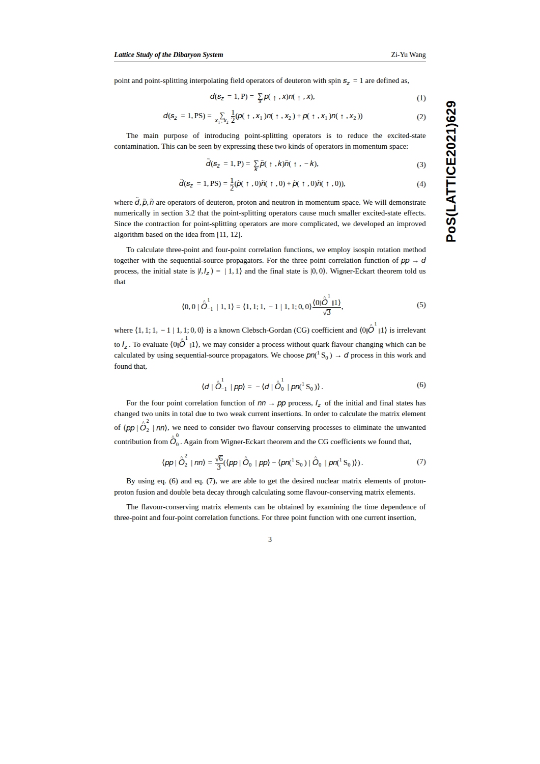Lattice Study of the Dibaryon System
Zi-Yu Wang
PoS(LATTICE2021)629
point and point-splitting interpolating field operators of deuteron with spin sz=1 are defined as,
d(sz=1,P) = ∑x p(↑,x) n(↑,x),
(1)
d(sz=1,PS) = ∑x1,x2 12 ( p(↑,x1) n(↑,x2) + p(↑,x1) n(↑,x2) )
(2)
The main purpose of introducing point-splitting operators is to reduce the excited-state contamination. This can be seen by expressing these two kinds of operators in momentum space:
d~ (sz=1,P) = ∑k p~(↑,k) n~(↑,−k),
(3)
d~ (sz=1,PS) = 12 ( p~(↑,0) n~(↑,0) + p~(↑,0) n~(↑,0) ),
(4)
where d~,p~,n~ are operators of deuteron, proton and neutron in momentum space. We will demonstrate numerically in section 3.2 that the point-splitting operators cause much smaller excited-state effects. Since the contraction for point-splitting operators are more complicated, we developed an improved algorithm based on the idea from [11, 12].
To calculate three-point and four-point correlation functions, we employ isospin rotation method together with the sequential-source propagators. For the three point correlation function of pp→d process, the initial state is |I,Iz⟩=|1,1⟩ and the final state is |0,0⟩. Wigner-Eckart theorem told us that
⟨0,0| O^−11 |1,1⟩ = ⟨1,1;1,−1|1,1;0,0⟩ ⟨0‖O^1‖1⟩ 3 ,
(5)
where ⟨1,1;1,−1|1,1;0,0⟩ is a known Clebsch-Gordan (CG) coefficient and ⟨0‖O^1‖1⟩ is irrelevant to Iz. To evaluate ⟨0‖O^1‖1⟩, we may consider a process without quark flavour changing which can be calculated by using sequential-source propagators. We choose pn(1S0)→d process in this work and found that,
⟨d| O^−11 |pp⟩ =− ⟨d| O^01 |pn(1S0)⟩.
(6)
For the four point correlation function of nn→pp process, Iz of the initial and final states has changed two units in total due to two weak current insertions. In order to calculate the matrix element of ⟨pp|O^22|nn⟩, we need to consider two flavour conserving processes to eliminate the unwanted contribution from O^00. Again from Wigner-Eckart theorem and the CG coefficients we found that,
⟨pp| O^22 |nn⟩ = 63 ( ⟨pp|O^0|pp⟩ − ⟨pn(1S0)|O^0|pn(1S0)⟩ ) .
(7)
By using eq. (6) and eq. (7), we are able to get the desired nuclear matrix elements of proton-proton fusion and double beta decay through calculating some flavour-conserving matrix elements.
The flavour-conserving matrix elements can be obtained by examining the time dependence of three-point and four-point correlation functions. For three point function with one current insertion,
3